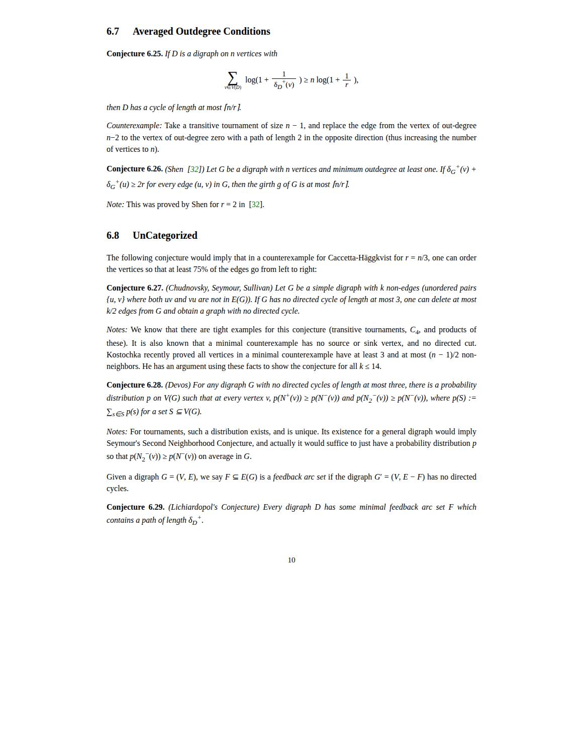6.7 Averaged Outdegree Conditions
Conjecture 6.25. If D is a digraph on n vertices with
∑v∈V(D) log(1 + 1 δD+(v) ) ≥ n log(1 + 1 r ),
then D has a cycle of length at most ⌈n/r⌉.
Counterexample: Take a transitive tournament of size n − 1, and replace the edge from the vertex of out-degree n−2 to the vertex of out-degree zero with a path of length 2 in the opposite direction (thus increasing the number of vertices to n).
Conjecture 6.26. (Shen [32]) Let G be a digraph with n vertices and minimum outdegree at least one. If δG+(v) + δG+(u) ≥ 2r for every edge (u, v) in G, then the girth g of G is at most ⌈n/r⌉.
Note: This was proved by Shen for r = 2 in [32].
6.8 UnCategorized
The following conjecture would imply that in a counterexample for Caccetta-Häggkvist for r = n/3, one can order the vertices so that at least 75% of the edges go from left to right:
Conjecture 6.27. (Chudnovsky, Seymour, Sullivan) Let G be a simple digraph with k non-edges (unordered pairs {u, v} where both uv and vu are not in E(G)). If G has no directed cycle of length at most 3, one can delete at most k/2 edges from G and obtain a graph with no directed cycle.
Notes: We know that there are tight examples for this conjecture (transitive tournaments, C4, and products of these). It is also known that a minimal counterexample has no source or sink vertex, and no directed cut. Kostochka recently proved all vertices in a minimal counterexample have at least 3 and at most (n − 1)/2 non-neighbors. He has an argument using these facts to show the conjecture for all k ≤ 14.
Conjecture 6.28. (Devos) For any digraph G with no directed cycles of length at most three, there is a probability distribution p on V(G) such that at every vertex v, p(N+(v)) ≥ p(N−(v)) and p(N2−(v)) ≥ p(N−(v)), where p(S) := ∑s∈S p(s) for a set S ⊆ V(G).
Notes: For tournaments, such a distribution exists, and is unique. Its existence for a general digraph would imply Seymour's Second Neighborhood Conjecture, and actually it would suffice to just have a probability distribution p so that p(N2−(v)) ≥ p(N−(v)) on average in G.
Given a digraph G = (V, E), we say F ⊆ E(G) is a feedback arc set if the digraph G′ = (V, E − F) has no directed cycles.
Conjecture 6.29. (Lichiardopol's Conjecture) Every digraph D has some minimal feedback arc set F which contains a path of length δD+.
10